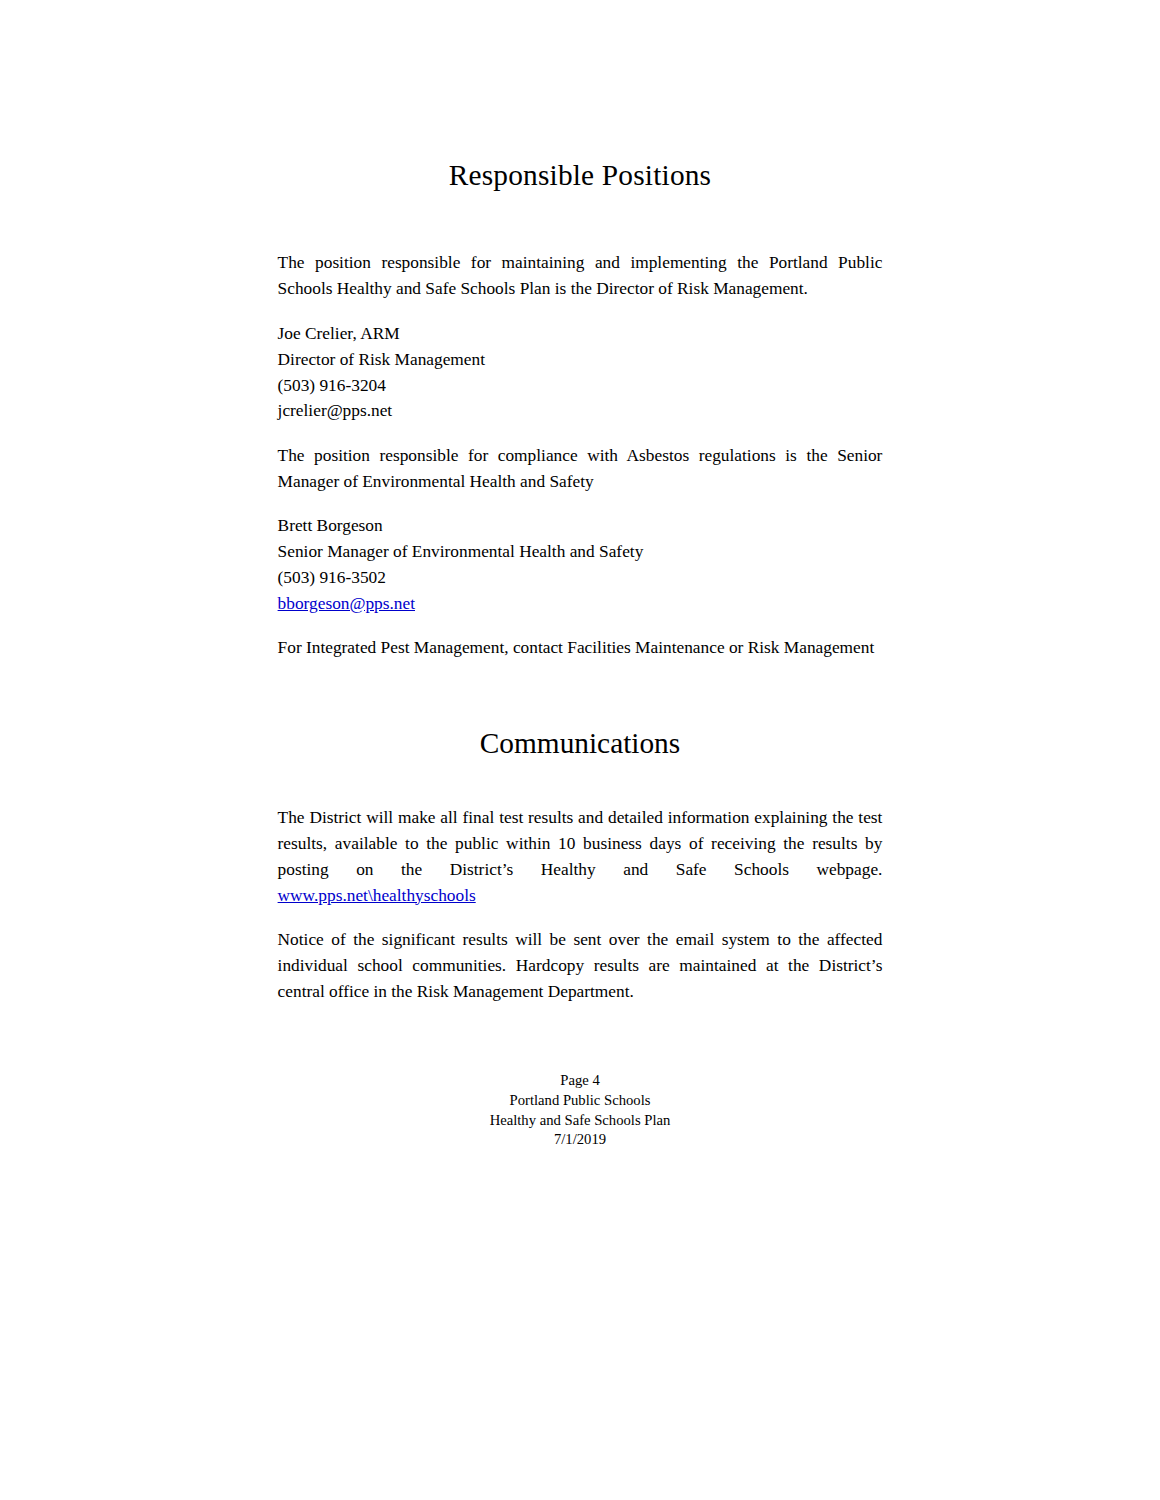Responsible Positions
The position responsible for maintaining and implementing the Portland Public Schools Healthy and Safe Schools Plan is the Director of Risk Management.
Joe Crelier, ARM
Director of Risk Management
(503) 916-3204
jcrelier@pps.net
The position responsible for compliance with Asbestos regulations is the Senior Manager of Environmental Health and Safety
Brett Borgeson
Senior Manager of Environmental Health and Safety
(503) 916-3502
bborgeson@pps.net
For Integrated Pest Management, contact Facilities Maintenance or Risk Management
Communications
The District will make all final test results and detailed information explaining the test results, available to the public within 10 business days of receiving the results by posting on the District’s Healthy and Safe Schools webpage. www.pps.net\healthyschools
Notice of the significant results will be sent over the email system to the affected individual school communities. Hardcopy results are maintained at the District’s central office in the Risk Management Department.
Page 4
Portland Public Schools
Healthy and Safe Schools Plan
7/1/2019